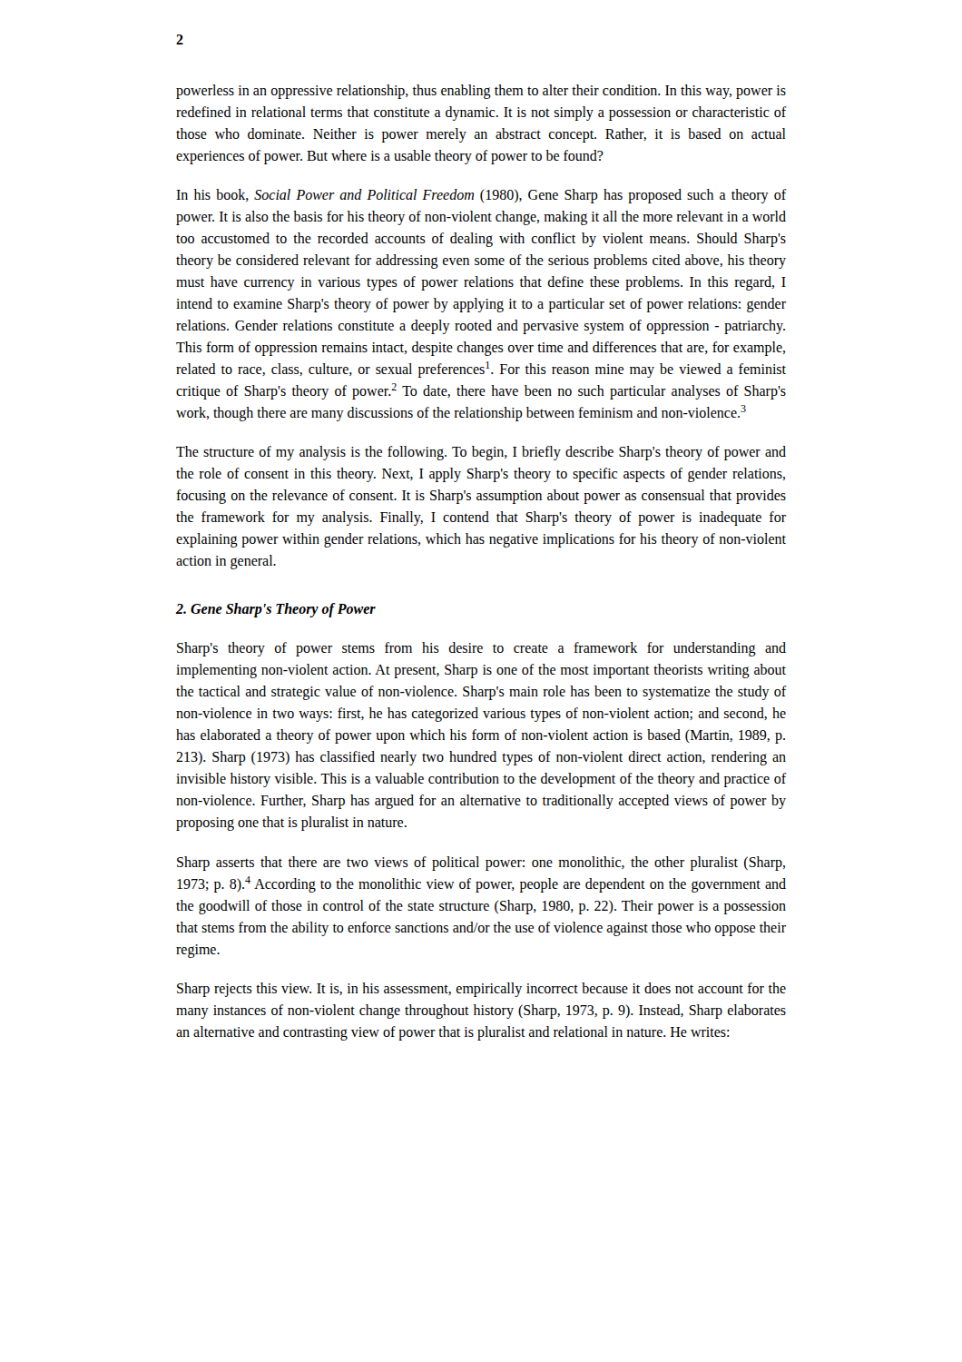2
powerless in an oppressive relationship, thus enabling them to alter their condition. In this way, power is redefined in relational terms that constitute a dynamic. It is not simply a possession or characteristic of those who dominate. Neither is power merely an abstract concept. Rather, it is based on actual experiences of power. But where is a usable theory of power to be found?
In his book, Social Power and Political Freedom (1980), Gene Sharp has proposed such a theory of power. It is also the basis for his theory of non-violent change, making it all the more relevant in a world too accustomed to the recorded accounts of dealing with conflict by violent means. Should Sharp's theory be considered relevant for addressing even some of the serious problems cited above, his theory must have currency in various types of power relations that define these problems. In this regard, I intend to examine Sharp's theory of power by applying it to a particular set of power relations: gender relations. Gender relations constitute a deeply rooted and pervasive system of oppression - patriarchy. This form of oppression remains intact, despite changes over time and differences that are, for example, related to race, class, culture, or sexual preferences1. For this reason mine may be viewed a feminist critique of Sharp's theory of power.2 To date, there have been no such particular analyses of Sharp's work, though there are many discussions of the relationship between feminism and non-violence.3
The structure of my analysis is the following. To begin, I briefly describe Sharp's theory of power and the role of consent in this theory. Next, I apply Sharp's theory to specific aspects of gender relations, focusing on the relevance of consent. It is Sharp's assumption about power as consensual that provides the framework for my analysis. Finally, I contend that Sharp's theory of power is inadequate for explaining power within gender relations, which has negative implications for his theory of non-violent action in general.
2. Gene Sharp's Theory of Power
Sharp's theory of power stems from his desire to create a framework for understanding and implementing non-violent action. At present, Sharp is one of the most important theorists writing about the tactical and strategic value of non-violence. Sharp's main role has been to systematize the study of non-violence in two ways: first, he has categorized various types of non-violent action; and second, he has elaborated a theory of power upon which his form of non-violent action is based (Martin, 1989, p. 213). Sharp (1973) has classified nearly two hundred types of non-violent direct action, rendering an invisible history visible. This is a valuable contribution to the development of the theory and practice of non-violence. Further, Sharp has argued for an alternative to traditionally accepted views of power by proposing one that is pluralist in nature.
Sharp asserts that there are two views of political power: one monolithic, the other pluralist (Sharp, 1973; p. 8).4 According to the monolithic view of power, people are dependent on the government and the goodwill of those in control of the state structure (Sharp, 1980, p. 22). Their power is a possession that stems from the ability to enforce sanctions and/or the use of violence against those who oppose their regime.
Sharp rejects this view. It is, in his assessment, empirically incorrect because it does not account for the many instances of non-violent change throughout history (Sharp, 1973, p. 9). Instead, Sharp elaborates an alternative and contrasting view of power that is pluralist and relational in nature. He writes: